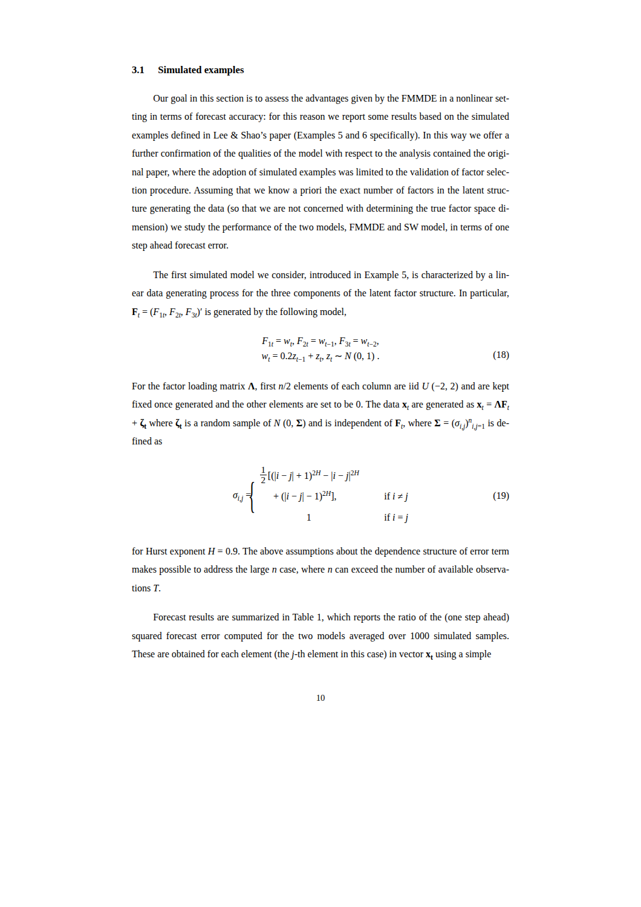3.1 Simulated examples
Our goal in this section is to assess the advantages given by the FMMDE in a nonlinear setting in terms of forecast accuracy: for this reason we report some results based on the simulated examples defined in Lee & Shao’s paper (Examples 5 and 6 specifically). In this way we offer a further confirmation of the qualities of the model with respect to the analysis contained the original paper, where the adoption of simulated examples was limited to the validation of factor selection procedure. Assuming that we know a priori the exact number of factors in the latent structure generating the data (so that we are not concerned with determining the true factor space dimension) we study the performance of the two models, FMMDE and SW model, in terms of one step ahead forecast error.
The first simulated model we consider, introduced in Example 5, is characterized by a linear data generating process for the three components of the latent factor structure. In particular, Ft = (F1t, F2t, F3t)′ is generated by the following model,
F1t = wt, F2t = wt−1, F3t = wt−2, wt = 0.2zt−1 + zt, zt ∼ N (0, 1) . (18)
For the factor loading matrix Λ, first n/2 elements of each column are iid U (−2, 2) and are kept fixed once generated and the other elements are set to be 0. The data xt are generated as xt = ΛFt + ζt where ζt is a random sample of N (0, Σ) and is independent of Ft, where Σ = (σi,j)ni,j=1 is defined as
σi,j = {
| 1 2 [(/ i − j / + 1) 2 H − / i − j / 2 H | |
| + (/ i − j / − 1) 2 H ], | if i ≠ j |
| 1 | if i = j |
(19)
for Hurst exponent H = 0.9. The above assumptions about the dependence structure of error term makes possible to address the large n case, where n can exceed the number of available observations T.
Forecast results are summarized in Table 1, which reports the ratio of the (one step ahead) squared forecast error computed for the two models averaged over 1000 simulated samples. These are obtained for each element (the j-th element in this case) in vector xt using a simple
10